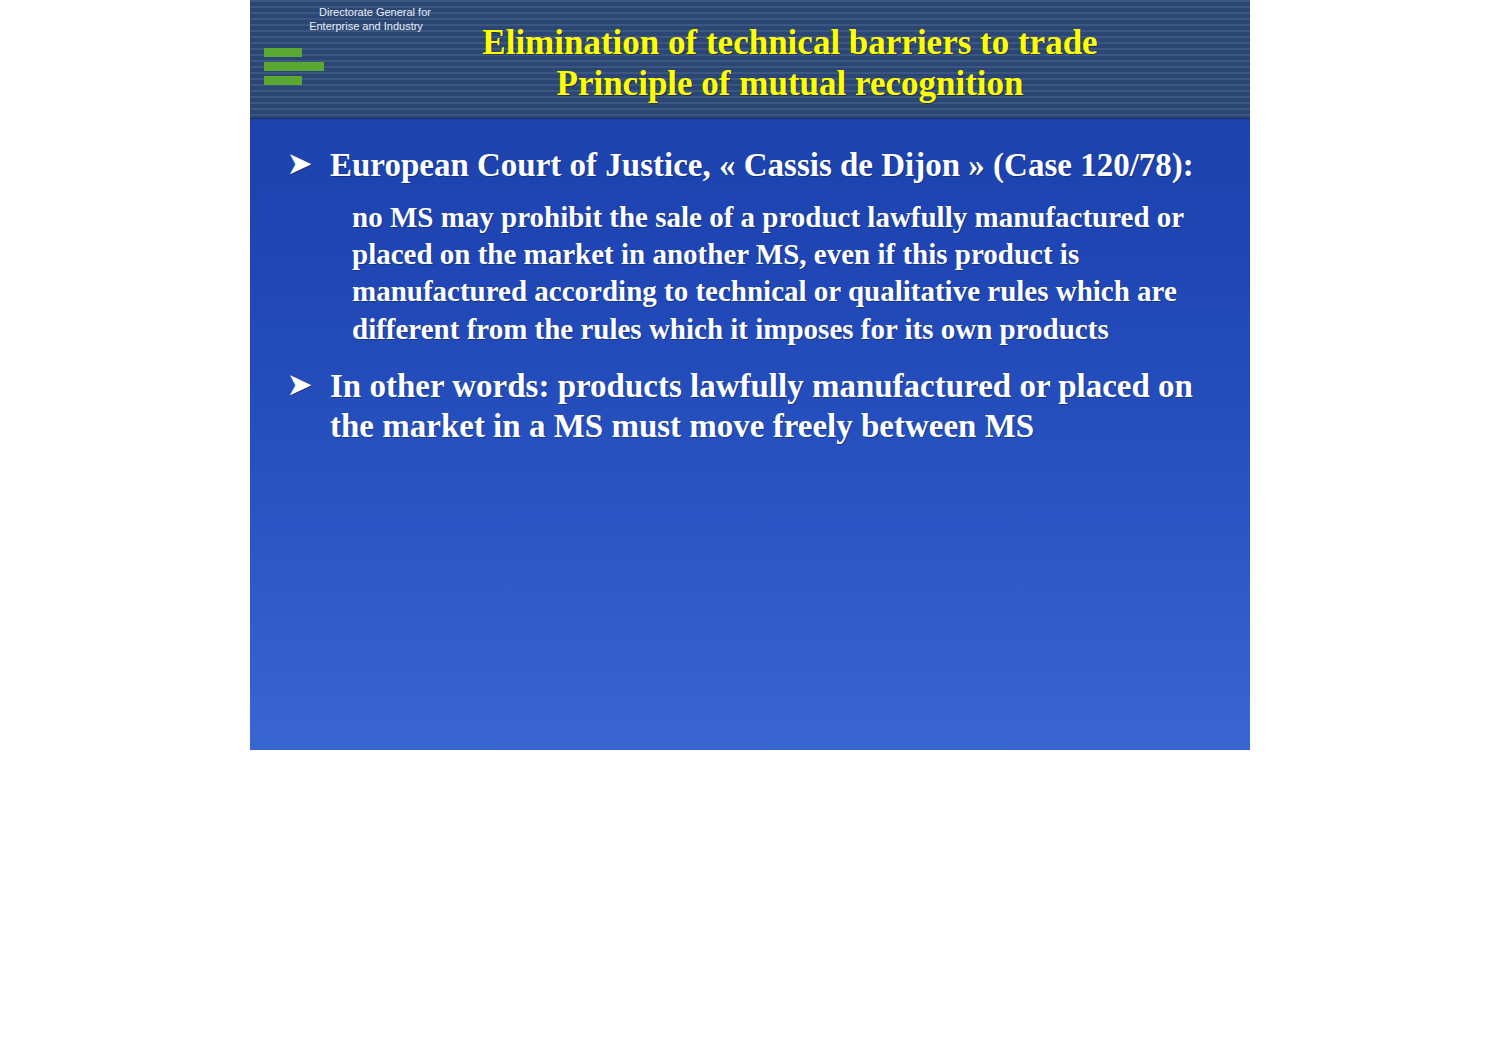Directorate General for Enterprise and Industry
Elimination of technical barriers to trade
Principle of mutual recognition
European Court of Justice, « Cassis de Dijon » (Case 120/78):
no MS may prohibit the sale of a product lawfully manufactured or placed on the market in another MS, even if this product is manufactured according to technical or qualitative rules which are different from the rules which it imposes for its own products
In other words: products lawfully manufactured or placed on the market in a MS must move freely between MS